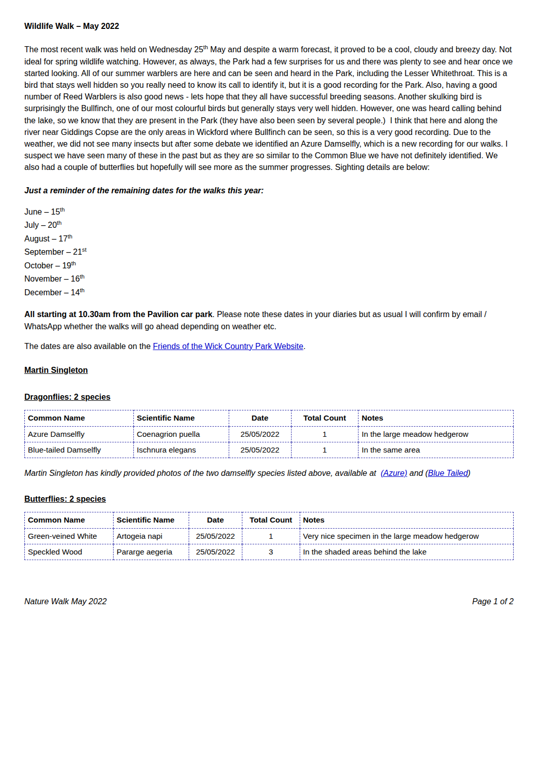Wildlife Walk – May 2022
The most recent walk was held on Wednesday 25th May and despite a warm forecast, it proved to be a cool, cloudy and breezy day. Not ideal for spring wildlife watching. However, as always, the Park had a few surprises for us and there was plenty to see and hear once we started looking. All of our summer warblers are here and can be seen and heard in the Park, including the Lesser Whitethroat. This is a bird that stays well hidden so you really need to know its call to identify it, but it is a good recording for the Park. Also, having a good number of Reed Warblers is also good news - lets hope that they all have successful breeding seasons. Another skulking bird is surprisingly the Bullfinch, one of our most colourful birds but generally stays very well hidden. However, one was heard calling behind the lake, so we know that they are present in the Park (they have also been seen by several people.) I think that here and along the river near Giddings Copse are the only areas in Wickford where Bullfinch can be seen, so this is a very good recording. Due to the weather, we did not see many insects but after some debate we identified an Azure Damselfly, which is a new recording for our walks. I suspect we have seen many of these in the past but as they are so similar to the Common Blue we have not definitely identified. We also had a couple of butterflies but hopefully will see more as the summer progresses. Sighting details are below:
Just a reminder of the remaining dates for the walks this year:
June – 15th
July – 20th
August – 17th
September – 21st
October – 19th
November – 16th
December – 14th
All starting at 10.30am from the Pavilion car park. Please note these dates in your diaries but as usual I will confirm by email / WhatsApp whether the walks will go ahead depending on weather etc.
The dates are also available on the Friends of the Wick Country Park Website.
Martin Singleton
Dragonflies: 2 species
| Common Name | Scientific Name | Date | Total Count | Notes |
| --- | --- | --- | --- | --- |
| Azure Damselfly | Coenagrion puella | 25/05/2022 | 1 | In the large meadow hedgerow |
| Blue-tailed Damselfly | Ischnura elegans | 25/05/2022 | 1 | In the same area |
Martin Singleton has kindly provided photos of the two damselfly species listed above, available at (Azure) and (Blue Tailed)
Butterflies: 2 species
| Common Name | Scientific Name | Date | Total Count | Notes |
| --- | --- | --- | --- | --- |
| Green-veined White | Artogeia napi | 25/05/2022 | 1 | Very nice specimen in the large meadow hedgerow |
| Speckled Wood | Pararge aegeria | 25/05/2022 | 3 | In the shaded areas behind the lake |
Nature Walk May 2022 Page 1 of 2